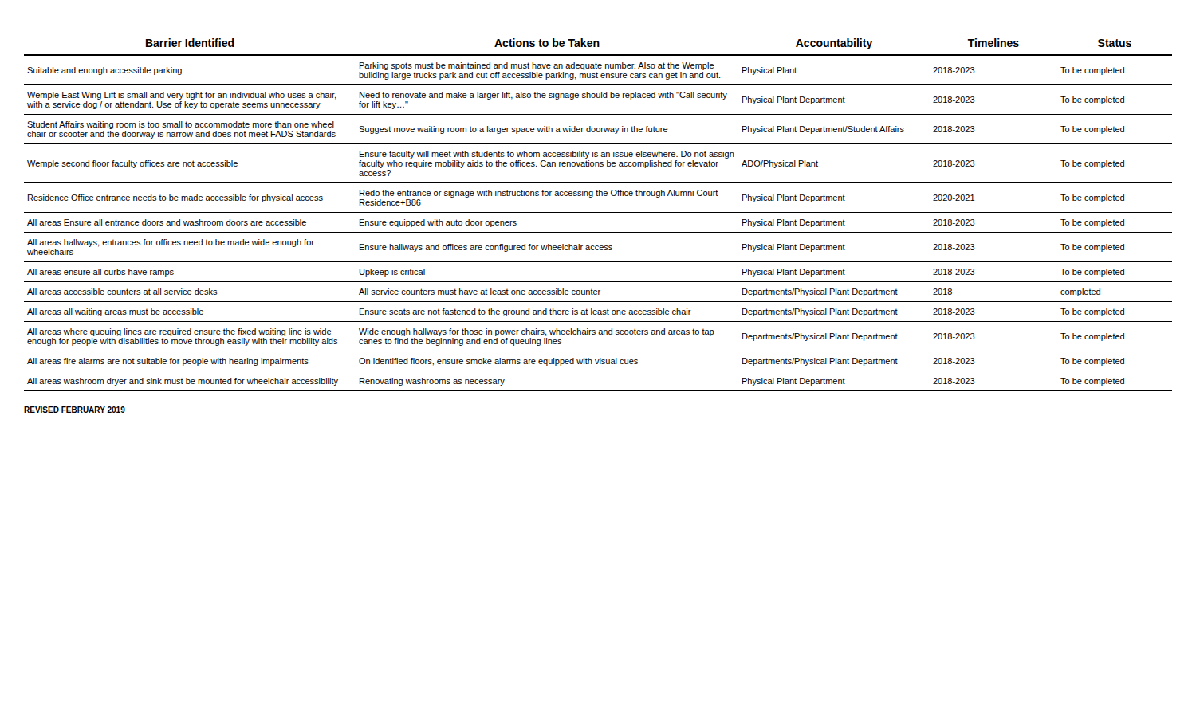Accessibility Barriers, Actions, Accountability, Timelines and Status
| Barrier Identified | Actions to be Taken | Accountability | Timelines | Status |
| --- | --- | --- | --- | --- |
| Suitable and enough accessible parking | Parking spots must be maintained and must have an adequate number. Also at the Wemple building large trucks park and cut off accessible parking, must ensure cars can get in and out. | Physical Plant | 2018-2023 | To be completed |
| Wemple East Wing Lift is small and very tight for an individual who uses a chair, with a service dog / or attendant. Use of key to operate seems unnecessary | Need to renovate and make a larger lift, also the signage should be replaced with "Call security for lift key…" | Physical Plant Department | 2018-2023 | To be completed |
| Student Affairs waiting room is too small to accommodate more than one wheel chair or scooter and the doorway is narrow and does not meet FADS Standards | Suggest move waiting room to a larger space with a wider doorway in the future | Physical Plant Department/Student Affairs | 2018-2023 | To be completed |
| Wemple second floor faculty offices are not accessible | Ensure faculty will meet with students to whom accessibility is an issue elsewhere. Do not assign faculty who require mobility aids to the offices. Can renovations be accomplished for elevator access? | ADO/Physical Plant | 2018-2023 | To be completed |
| Residence Office entrance needs to be made accessible for physical access | Redo the entrance or signage with instructions for accessing the Office through Alumni Court Residence+B86 | Physical Plant Department | 2020-2021 | To be completed |
| All areas Ensure all entrance doors and washroom doors are accessible | Ensure equipped with auto door openers | Physical Plant Department | 2018-2023 | To be completed |
| All areas hallways, entrances for offices need to be made wide enough for wheelchairs | Ensure hallways and offices are configured for wheelchair access | Physical Plant Department | 2018-2023 | To be completed |
| All areas ensure all curbs have ramps | Upkeep is critical | Physical Plant Department | 2018-2023 | To be completed |
| All areas accessible counters at all service desks | All service counters must have at least one accessible counter | Departments/Physical Plant Department | 2018 | completed |
| All areas all waiting areas must be accessible | Ensure seats are not fastened to the ground and there is at least one accessible chair | Departments/Physical Plant Department | 2018-2023 | To be completed |
| All areas where queuing lines are required ensure the fixed waiting line is wide enough for people with disabilities to move through easily with their mobility aids | Wide enough hallways for those in power chairs, wheelchairs and scooters and areas to tap canes to find the beginning and end of queuing lines | Departments/Physical Plant Department | 2018-2023 | To be completed |
| All areas fire alarms are not suitable for people with hearing impairments | On identified floors, ensure smoke alarms are equipped with visual cues | Departments/Physical Plant Department | 2018-2023 | To be completed |
| All areas washroom dryer and sink must be mounted for wheelchair accessibility | Renovating washrooms as necessary | Physical Plant Department | 2018-2023 | To be completed |
REVISED FEBRUARY 2019